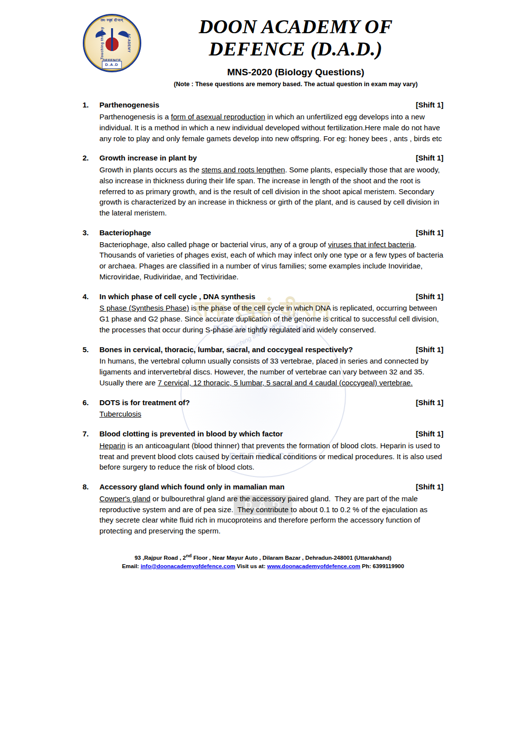तमः स्पृशं दीप्तम्
Touching the Sky with Glory
D.A.D
तमः स्पृशं दीप्तम् Touching the Sky ACADEMY DEFENCE
D.A.D
DOON ACADEMY OF
DEFENCE (D.A.D.)
MNS-2020 (Biology Questions)
(Note : These questions are memory based. The actual question in exam may vary)
Parthenogenesis [Shift 1]
Parthenogenesis is a form of asexual reproduction in which an unfertilized egg develops into a new individual. It is a method in which a new individual developed without fertilization.Here male do not have any role to play and only female gamets develop into new offspring. For eg: honey bees , ants , birds etc
Growth increase in plant by [Shift 1]
Growth in plants occurs as the stems and roots lengthen. Some plants, especially those that are woody, also increase in thickness during their life span. The increase in length of the shoot and the root is referred to as primary growth, and is the result of cell division in the shoot apical meristem. Secondary growth is characterized by an increase in thickness or girth of the plant, and is caused by cell division in the lateral meristem.
Bacteriophage [Shift 1]
Bacteriophage, also called phage or bacterial virus, any of a group of viruses that infect bacteria. Thousands of varieties of phages exist, each of which may infect only one type or a few types of bacteria or archaea. Phages are classified in a number of virus families; some examples include Inoviridae, Microviridae, Rudiviridae, and Tectiviridae.
In which phase of cell cycle , DNA synthesis [Shift 1]
S phase (Synthesis Phase) is the phase of the cell cycle in which DNA is replicated, occurring between G1 phase and G2 phase. Since accurate duplication of the genome is critical to successful cell division, the processes that occur during S-phase are tightly regulated and widely conserved.
Bones in cervical, thoracic, lumbar, sacral, and coccygeal respectively? [Shift 1]
In humans, the vertebral column usually consists of 33 vertebrae, placed in series and connected by ligaments and intervertebral discs. However, the number of vertebrae can vary between 32 and 35. Usually there are 7 cervical, 12 thoracic, 5 lumbar, 5 sacral and 4 caudal (coccygeal) vertebrae.
DOTS is for treatment of? [Shift 1]
Tuberculosis
Blood clotting is prevented in blood by which factor [Shift 1]
Heparin is an anticoagulant (blood thinner) that prevents the formation of blood clots. Heparin is used to treat and prevent blood clots caused by certain medical conditions or medical procedures. It is also used before surgery to reduce the risk of blood clots.
Accessory gland which found only in mamalian man [Shift 1]
Cowper's gland or bulbourethral gland are the accessory paired gland. They are part of the male reproductive system and are of pea size. They contribute to about 0.1 to 0.2 % of the ejaculation as they secrete clear white fluid rich in mucoproteins and therefore perform the accessory function of protecting and preserving the sperm.
93 ,Rajpur Road , 2nd Floor , Near Mayur Auto , Dilaram Bazar , Dehradun-248001 (Uttarakhand)
Email: info@doonacademyofdefence.com Visit us at: www.doonacademyofdefence.com Ph: 6399119900